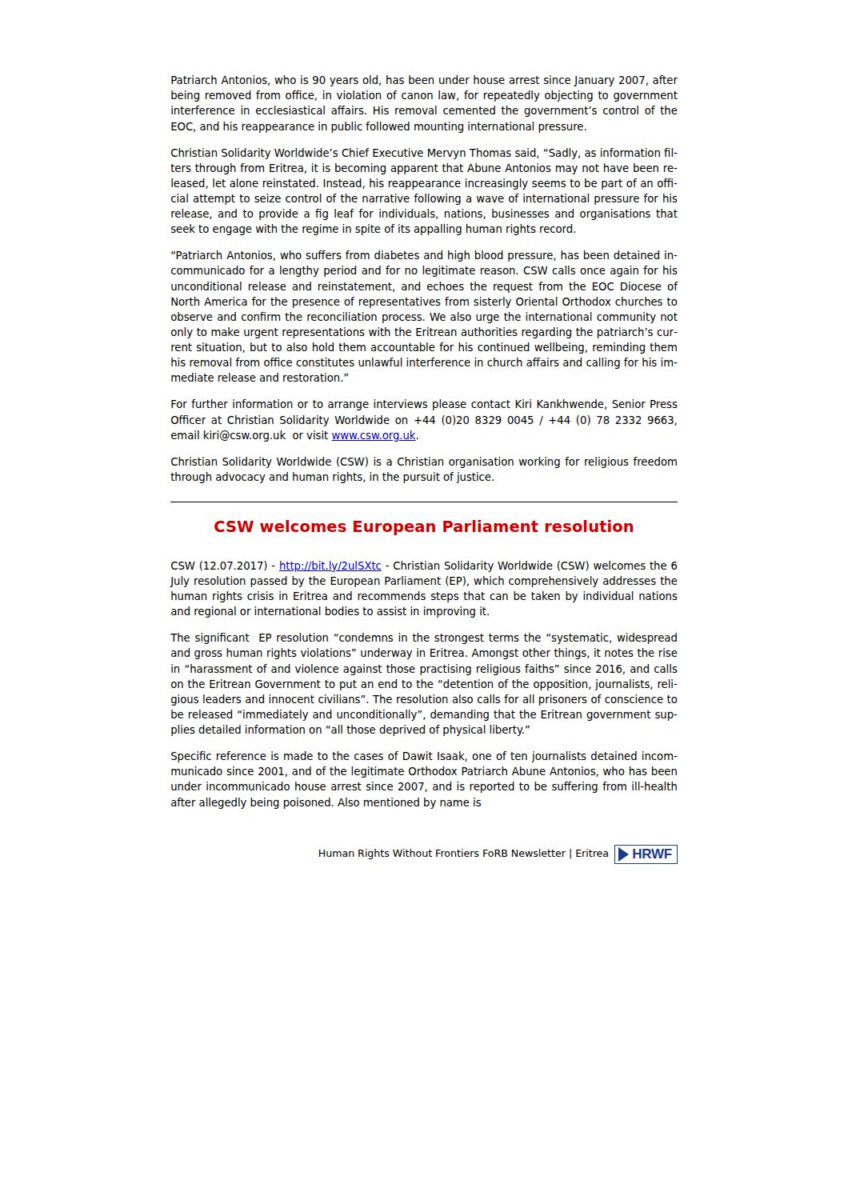Patriarch Antonios, who is 90 years old, has been under house arrest since January 2007, after being removed from office, in violation of canon law, for repeatedly objecting to government interference in ecclesiastical affairs. His removal cemented the government’s control of the EOC, and his reappearance in public followed mounting international pressure.
Christian Solidarity Worldwide’s Chief Executive Mervyn Thomas said, “Sadly, as information filters through from Eritrea, it is becoming apparent that Abune Antonios may not have been released, let alone reinstated. Instead, his reappearance increasingly seems to be part of an official attempt to seize control of the narrative following a wave of international pressure for his release, and to provide a fig leaf for individuals, nations, businesses and organisations that seek to engage with the regime in spite of its appalling human rights record.
“Patriarch Antonios, who suffers from diabetes and high blood pressure, has been detained incommunicado for a lengthy period and for no legitimate reason. CSW calls once again for his unconditional release and reinstatement, and echoes the request from the EOC Diocese of North America for the presence of representatives from sisterly Oriental Orthodox churches to observe and confirm the reconciliation process. We also urge the international community not only to make urgent representations with the Eritrean authorities regarding the patriarch’s current situation, but to also hold them accountable for his continued wellbeing, reminding them his removal from office constitutes unlawful interference in church affairs and calling for his immediate release and restoration.”
For further information or to arrange interviews please contact Kiri Kankhwende, Senior Press Officer at Christian Solidarity Worldwide on +44 (0)20 8329 0045 / +44 (0) 78 2332 9663, email kiri@csw.org.uk or visit www.csw.org.uk.
Christian Solidarity Worldwide (CSW) is a Christian organisation working for religious freedom through advocacy and human rights, in the pursuit of justice.
CSW welcomes European Parliament resolution
CSW (12.07.2017) - http://bit.ly/2ulSXtc - Christian Solidarity Worldwide (CSW) welcomes the 6 July resolution passed by the European Parliament (EP), which comprehensively addresses the human rights crisis in Eritrea and recommends steps that can be taken by individual nations and regional or international bodies to assist in improving it.
The significant EP resolution “condemns in the strongest terms the “systematic, widespread and gross human rights violations” underway in Eritrea. Amongst other things, it notes the rise in “harassment of and violence against those practising religious faiths” since 2016, and calls on the Eritrean Government to put an end to the “detention of the opposition, journalists, religious leaders and innocent civilians”. The resolution also calls for all prisoners of conscience to be released “immediately and unconditionally”, demanding that the Eritrean government supplies detailed information on “all those deprived of physical liberty.”
Specific reference is made to the cases of Dawit Isaak, one of ten journalists detained incommunicado since 2001, and of the legitimate Orthodox Patriarch Abune Antonios, who has been under incommunicado house arrest since 2007, and is reported to be suffering from ill-health after allegedly being poisoned. Also mentioned by name is
Human Rights Without Frontiers FoRB Newsletter | Eritrea
HRWF